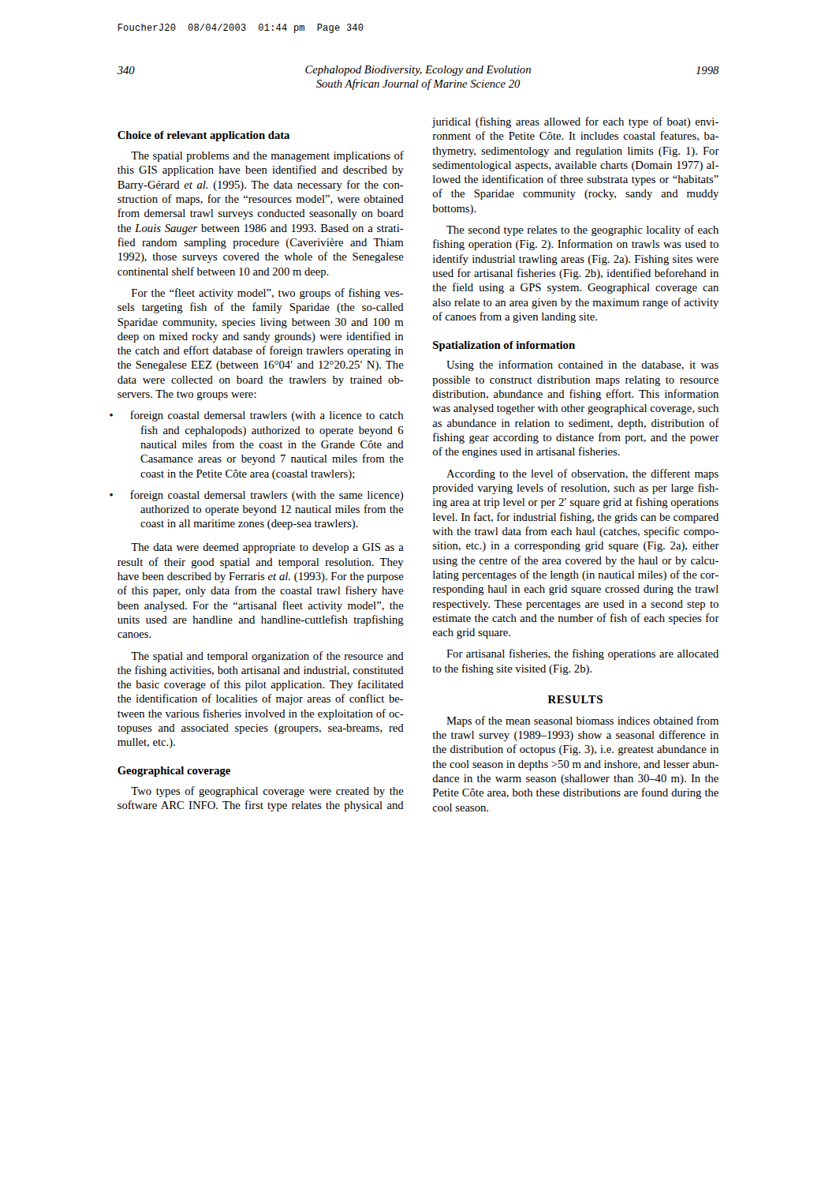FoucherJ20 08/04/2003 01:44 pm Page 340
340
1998
Cephalopod Biodiversity, Ecology and Evolution
South African Journal of Marine Science 20
Choice of relevant application data
The spatial problems and the management implications of this GIS application have been identified and described by Barry-Gérard et al. (1995). The data necessary for the construction of maps, for the “resources model”, were obtained from demersal trawl surveys conducted seasonally on board the Louis Sauger between 1986 and 1993. Based on a stratified random sampling procedure (Caverivière and Thiam 1992), those surveys covered the whole of the Senegalese continental shelf between 10 and 200 m deep.
For the “fleet activity model”, two groups of fishing vessels targeting fish of the family Sparidae (the so-called Sparidae community, species living between 30 and 100 m deep on mixed rocky and sandy grounds) were identified in the catch and effort database of foreign trawlers operating in the Senegalese EEZ (between 16°04′ and 12°20.25′ N). The data were collected on board the trawlers by trained observers. The two groups were:
foreign coastal demersal trawlers (with a licence to catch fish and cephalopods) authorized to operate beyond 6 nautical miles from the coast in the Grande Côte and Casamance areas or beyond 7 nautical miles from the coast in the Petite Côte area (coastal trawlers);
foreign coastal demersal trawlers (with the same licence) authorized to operate beyond 12 nautical miles from the coast in all maritime zones (deep-sea trawlers).
The data were deemed appropriate to develop a GIS as a result of their good spatial and temporal resolution. They have been described by Ferraris et al. (1993). For the purpose of this paper, only data from the coastal trawl fishery have been analysed. For the “artisanal fleet activity model”, the units used are handline and handline-cuttlefish trapfishing canoes.
The spatial and temporal organization of the resource and the fishing activities, both artisanal and industrial, constituted the basic coverage of this pilot application. They facilitated the identification of localities of major areas of conflict between the various fisheries involved in the exploitation of octopuses and associated species (groupers, sea-breams, red mullet, etc.).
Geographical coverage
Two types of geographical coverage were created by the software ARC INFO. The first type relates the physical and juridical (fishing areas allowed for each type of boat) environment of the Petite Côte. It includes coastal features, bathymetry, sedimentology and regulation limits (Fig. 1). For sedimentological aspects, available charts (Domain 1977) allowed the identification of three substrata types or “habitats” of the Sparidae community (rocky, sandy and muddy bottoms).
The second type relates to the geographic locality of each fishing operation (Fig. 2). Information on trawls was used to identify industrial trawling areas (Fig. 2a). Fishing sites were used for artisanal fisheries (Fig. 2b), identified beforehand in the field using a GPS system. Geographical coverage can also relate to an area given by the maximum range of activity of canoes from a given landing site.
Spatialization of information
Using the information contained in the database, it was possible to construct distribution maps relating to resource distribution, abundance and fishing effort. This information was analysed together with other geographical coverage, such as abundance in relation to sediment, depth, distribution of fishing gear according to distance from port, and the power of the engines used in artisanal fisheries.
According to the level of observation, the different maps provided varying levels of resolution, such as per large fishing area at trip level or per 2′ square grid at fishing operations level. In fact, for industrial fishing, the grids can be compared with the trawl data from each haul (catches, specific composition, etc.) in a corresponding grid square (Fig. 2a), either using the centre of the area covered by the haul or by calculating percentages of the length (in nautical miles) of the corresponding haul in each grid square crossed during the trawl respectively. These percentages are used in a second step to estimate the catch and the number of fish of each species for each grid square.
For artisanal fisheries, the fishing operations are allocated to the fishing site visited (Fig. 2b).
RESULTS
Maps of the mean seasonal biomass indices obtained from the trawl survey (1989–1993) show a seasonal difference in the distribution of octopus (Fig. 3), i.e. greatest abundance in the cool season in depths >50 m and inshore, and lesser abundance in the warm season (shallower than 30–40 m). In the Petite Côte area, both these distributions are found during the cool season.